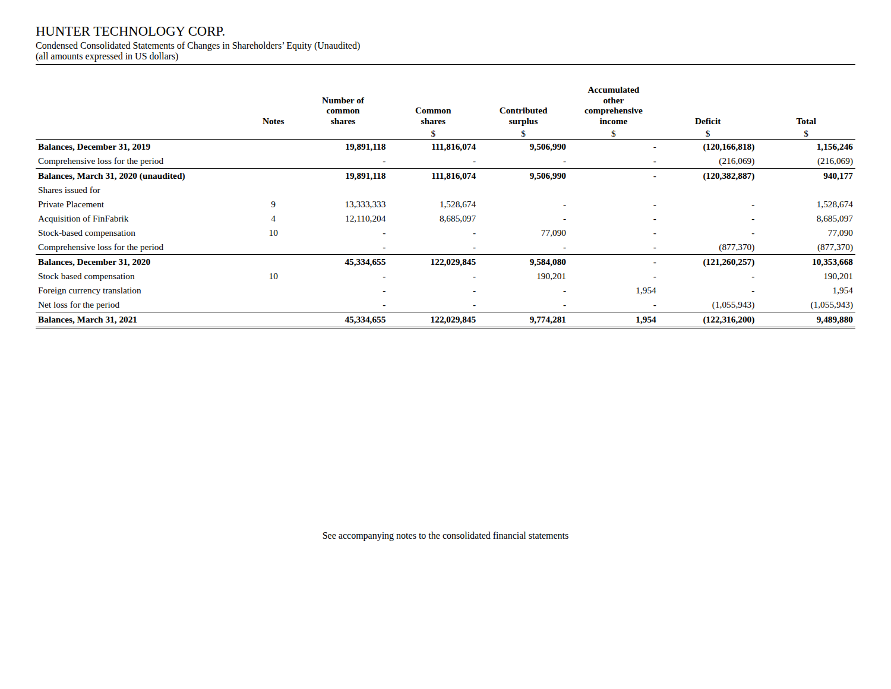HUNTER TECHNOLOGY CORP.
Condensed Consolidated Statements of Changes in Shareholders’ Equity (Unaudited)
(all amounts expressed in US dollars)
| | Notes | Number of common shares | Common shares | Contributed surplus | Accumulated other comprehensive income | Deficit | Total |
| --- | --- | --- | --- | --- | --- | --- | --- |
| | | | $ | $ | $ | $ | $ |
| Balances, December 31, 2019 | | 19,891,118 | 111,816,074 | 9,506,990 | - | (120,166,818) | 1,156,246 |
| Comprehensive loss for the period | | - | - | - | - | (216,069) | (216,069) |
| Balances, March 31, 2020 (unaudited) | | 19,891,118 | 111,816,074 | 9,506,990 | - | (120,382,887) | 940,177 |
| Shares issued for | | | | | | | |
| Private Placement | 9 | 13,333,333 | 1,528,674 | - | - | - | 1,528,674 |
| Acquisition of FinFabrik | 4 | 12,110,204 | 8,685,097 | - | - | - | 8,685,097 |
| Stock-based compensation | 10 | - | - | 77,090 | - | - | 77,090 |
| Comprehensive loss for the period | | - | - | - | - | (877,370) | (877,370) |
| Balances, December 31, 2020 | | 45,334,655 | 122,029,845 | 9,584,080 | - | (121,260,257) | 10,353,668 |
| Stock based compensation | 10 | - | - | 190,201 | - | - | 190,201 |
| Foreign currency translation | | - | - | - | 1,954 | - | 1,954 |
| Net loss for the period | | - | - | - | - | (1,055,943) | (1,055,943) |
| Balances, March 31, 2021 | | 45,334,655 | 122,029,845 | 9,774,281 | 1,954 | (122,316,200) | 9,489,880 |
See accompanying notes to the consolidated financial statements